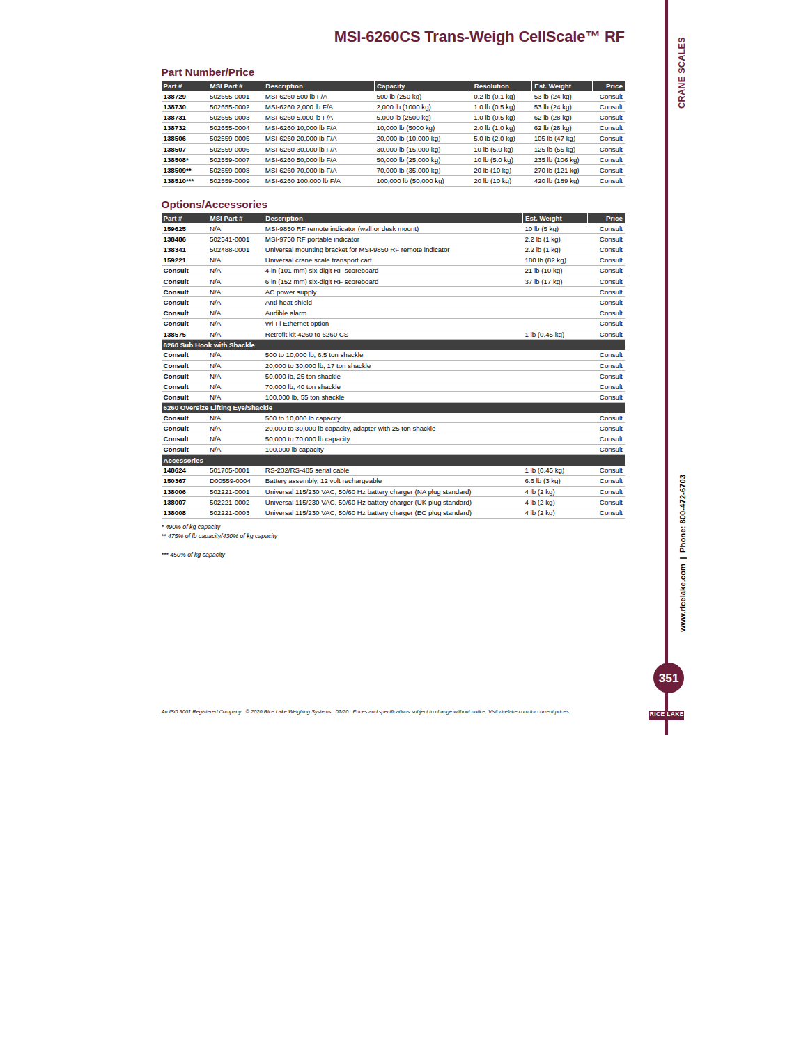CRANE SCALES
www.ricelake.com | Phone: 800-472-6703
351
RICE LAKE
MSI-6260CS Trans-Weigh CellScale™ RF
Part Number/Price
| Part # | MSI Part # | Description | Capacity | Resolution | Est. Weight | Price |
| --- | --- | --- | --- | --- | --- | --- |
| 138729 | 502655-0001 | MSI-6260 500 lb F/A | 500 lb (250 kg) | 0.2 lb (0.1 kg) | 53 lb (24 kg) | Consult |
| 138730 | 502655-0002 | MSI-6260 2,000 lb F/A | 2,000 lb (1000 kg) | 1.0 lb (0.5 kg) | 53 lb (24 kg) | Consult |
| 138731 | 502655-0003 | MSI-6260 5,000 lb F/A | 5,000 lb (2500 kg) | 1.0 lb (0.5 kg) | 62 lb (28 kg) | Consult |
| 138732 | 502655-0004 | MSI-6260 10,000 lb F/A | 10,000 lb (5000 kg) | 2.0 lb (1.0 kg) | 62 lb (28 kg) | Consult |
| 138506 | 502559-0005 | MSI-6260 20,000 lb F/A | 20,000 lb (10,000 kg) | 5.0 lb (2.0 kg) | 105 lb (47 kg) | Consult |
| 138507 | 502559-0006 | MSI-6260 30,000 lb F/A | 30,000 lb (15,000 kg) | 10 lb (5.0 kg) | 125 lb (55 kg) | Consult |
| 138508* | 502559-0007 | MSI-6260 50,000 lb F/A | 50,000 lb (25,000 kg) | 10 lb (5.0 kg) | 235 lb (106 kg) | Consult |
| 138509** | 502559-0008 | MSI-6260 70,000 lb F/A | 70,000 lb (35,000 kg) | 20 lb (10 kg) | 270 lb (121 kg) | Consult |
| 138510*** | 502559-0009 | MSI-6260 100,000 lb F/A | 100,000 lb (50,000 kg) | 20 lb (10 kg) | 420 lb (189 kg) | Consult |
Options/Accessories
| Part # | MSI Part # | Description | Est. Weight | Price |
| --- | --- | --- | --- | --- |
| 159625 | N/A | MSI-9850 RF remote indicator (wall or desk mount) | 10 lb (5 kg) | Consult |
| 138486 | 502541-0001 | MSI-9750 RF portable indicator | 2.2 lb (1 kg) | Consult |
| 138341 | 502488-0001 | Universal mounting bracket for MSI-9850 RF remote indicator | 2.2 lb (1 kg) | Consult |
| 159221 | N/A | Universal crane scale transport cart | 180 lb (82 kg) | Consult |
| Consult | N/A | 4 in (101 mm) six-digit RF scoreboard | 21 lb (10 kg) | Consult |
| Consult | N/A | 6 in (152 mm) six-digit RF scoreboard | 37 lb (17 kg) | Consult |
| Consult | N/A | AC power supply | | Consult |
| Consult | N/A | Anti-heat shield | | Consult |
| Consult | N/A | Audible alarm | | Consult |
| Consult | N/A | Wi-Fi Ethernet option | | Consult |
| 138575 | N/A | Retrofit kit 4260 to 6260 CS | 1 lb (0.45 kg) | Consult |
| 6260 Sub Hook with Shackle |
| Consult | N/A | 500 to 10,000 lb, 6.5 ton shackle | | Consult |
| Consult | N/A | 20,000 to 30,000 lb, 17 ton shackle | | Consult |
| Consult | N/A | 50,000 lb, 25 ton shackle | | Consult |
| Consult | N/A | 70,000 lb, 40 ton shackle | | Consult |
| Consult | N/A | 100,000 lb, 55 ton shackle | | Consult |
| 6260 Oversize Lifting Eye/Shackle |
| Consult | N/A | 500 to 10,000 lb capacity | | Consult |
| Consult | N/A | 20,000 to 30,000 lb capacity, adapter with 25 ton shackle | | Consult |
| Consult | N/A | 50,000 to 70,000 lb capacity | | Consult |
| Consult | N/A | 100,000 lb capacity | | Consult |
| Accessories |
| 148624 | 501705-0001 | RS-232/RS-485 serial cable | 1 lb (0.45 kg) | Consult |
| 150367 | D00559-0004 | Battery assembly, 12 volt rechargeable | 6.6 lb (3 kg) | Consult |
| 138006 | 502221-0001 | Universal 115/230 VAC, 50/60 Hz battery charger (NA plug standard) | 4 lb (2 kg) | Consult |
| 138007 | 502221-0002 | Universal 115/230 VAC, 50/60 Hz battery charger (UK plug standard) | 4 lb (2 kg) | Consult |
| 138008 | 502221-0003 | Universal 115/230 VAC, 50/60 Hz battery charger (EC plug standard) | 4 lb (2 kg) | Consult |
* 490% of kg capacity
** 475% of lb capacity/430% of kg capacity
*** 450% of kg capacity
An ISO 9001 Registered Company © 2020 Rice Lake Weighing Systems 01/20 Prices and specifications subject to change without notice. Visit ricelake.com for current prices.